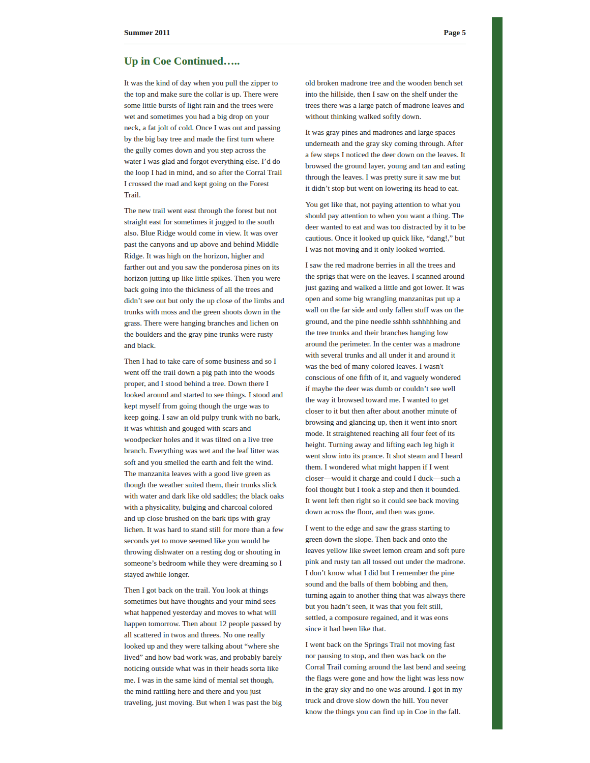Summer 2011 Page 5
Up in Coe Continued…..
It was the kind of day when you pull the zipper to the top and make sure the collar is up. There were some little bursts of light rain and the trees were wet and sometimes you had a big drop on your neck, a fat jolt of cold. Once I was out and passing by the big bay tree and made the first turn where the gully comes down and you step across the water I was glad and forgot everything else. I’d do the loop I had in mind, and so after the Corral Trail I crossed the road and kept going on the Forest Trail.
The new trail went east through the forest but not straight east for sometimes it jogged to the south also. Blue Ridge would come in view. It was over past the canyons and up above and behind Middle Ridge. It was high on the horizon, higher and farther out and you saw the ponderosa pines on its horizon jutting up like little spikes. Then you were back going into the thickness of all the trees and didn’t see out but only the up close of the limbs and trunks with moss and the green shoots down in the grass. There were hanging branches and lichen on the boulders and the gray pine trunks were rusty and black.
Then I had to take care of some business and so I went off the trail down a pig path into the woods proper, and I stood behind a tree. Down there I looked around and started to see things. I stood and kept myself from going though the urge was to keep going. I saw an old pulpy trunk with no bark, it was whitish and gouged with scars and woodpecker holes and it was tilted on a live tree branch. Everything was wet and the leaf litter was soft and you smelled the earth and felt the wind. The manzanita leaves with a good live green as though the weather suited them, their trunks slick with water and dark like old saddles; the black oaks with a physicality, bulging and charcoal colored and up close brushed on the bark tips with gray lichen. It was hard to stand still for more than a few seconds yet to move seemed like you would be throwing dishwater on a resting dog or shouting in someone’s bedroom while they were dreaming so I stayed awhile longer.
Then I got back on the trail. You look at things sometimes but have thoughts and your mind sees what happened yesterday and moves to what will happen tomorrow. Then about 12 people passed by all scattered in twos and threes. No one really looked up and they were talking about “where she lived” and how bad work was, and probably barely noticing outside what was in their heads sorta like me. I was in the same kind of mental set though, the mind rattling here and there and you just traveling, just moving. But when I was past the big old broken madrone tree and the wooden bench set into the hillside, then I saw on the shelf under the trees there was a large patch of madrone leaves and without thinking walked softly down.
It was gray pines and madrones and large spaces underneath and the gray sky coming through. After a few steps I noticed the deer down on the leaves. It browsed the ground layer, young and tan and eating through the leaves. I was pretty sure it saw me but it didn’t stop but went on lowering its head to eat.
You get like that, not paying attention to what you should pay attention to when you want a thing. The deer wanted to eat and was too distracted by it to be cautious. Once it looked up quick like, “dang!,” but I was not moving and it only looked worried.
I saw the red madrone berries in all the trees and the sprigs that were on the leaves. I scanned around just gazing and walked a little and got lower. It was open and some big wrangling manzanitas put up a wall on the far side and only fallen stuff was on the ground, and the pine needle sshhh sshhhhhing and the tree trunks and their branches hanging low around the perimeter. In the center was a madrone with several trunks and all under it and around it was the bed of many colored leaves. I wasn't conscious of one fifth of it, and vaguely wondered if maybe the deer was dumb or couldn’t see well the way it browsed toward me. I wanted to get closer to it but then after about another minute of browsing and glancing up, then it went into snort mode. It straightened reaching all four feet of its height. Turning away and lifting each leg high it went slow into its prance. It shot steam and I heard them. I wondered what might happen if I went closer—would it charge and could I duck—such a fool thought but I took a step and then it bounded. It went left then right so it could see back moving down across the floor, and then was gone.
I went to the edge and saw the grass starting to green down the slope. Then back and onto the leaves yellow like sweet lemon cream and soft pure pink and rusty tan all tossed out under the madrone. I don’t know what I did but I remember the pine sound and the balls of them bobbing and then, turning again to another thing that was always there but you hadn’t seen, it was that you felt still, settled, a composure regained, and it was eons since it had been like that.
I went back on the Springs Trail not moving fast nor pausing to stop, and then was back on the Corral Trail coming around the last bend and seeing the flags were gone and how the light was less now in the gray sky and no one was around. I got in my truck and drove slow down the hill. You never know the things you can find up in Coe in the fall.